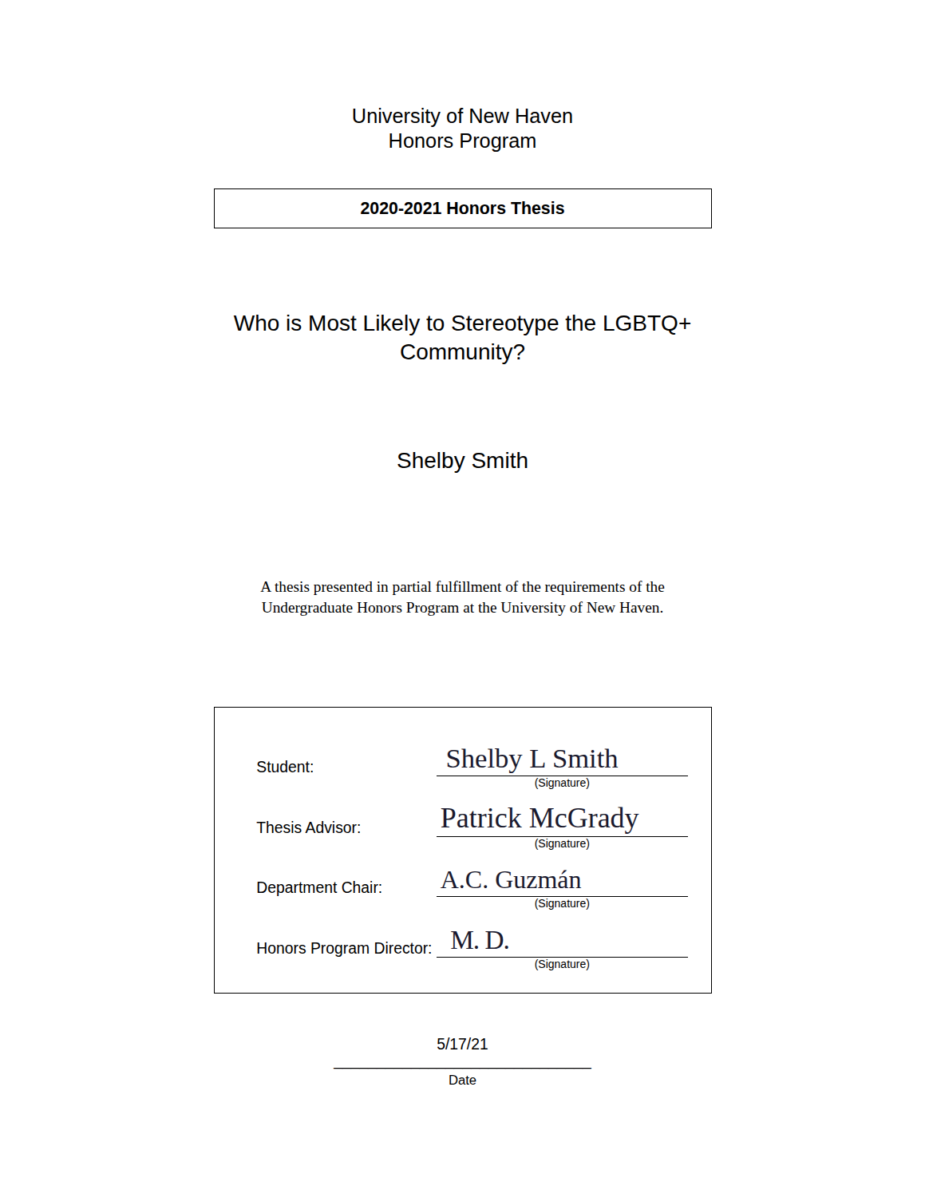University of New Haven
Honors Program
2020-2021 Honors Thesis
Who is Most Likely to Stereotype the LGBTQ+ Community?
Shelby Smith
A thesis presented in partial fulfillment of the requirements of the Undergraduate Honors Program at the University of New Haven.
| Student: | Shelby L Smith |
| | (Signature) |
| Thesis Advisor: | Patrick McGrady |
| | (Signature) |
| Department Chair: | A.C. Guzmán |
| | (Signature) |
| Honors Program Director: | M. D. |
| | (Signature) |
5/17/21
______________________________
Date